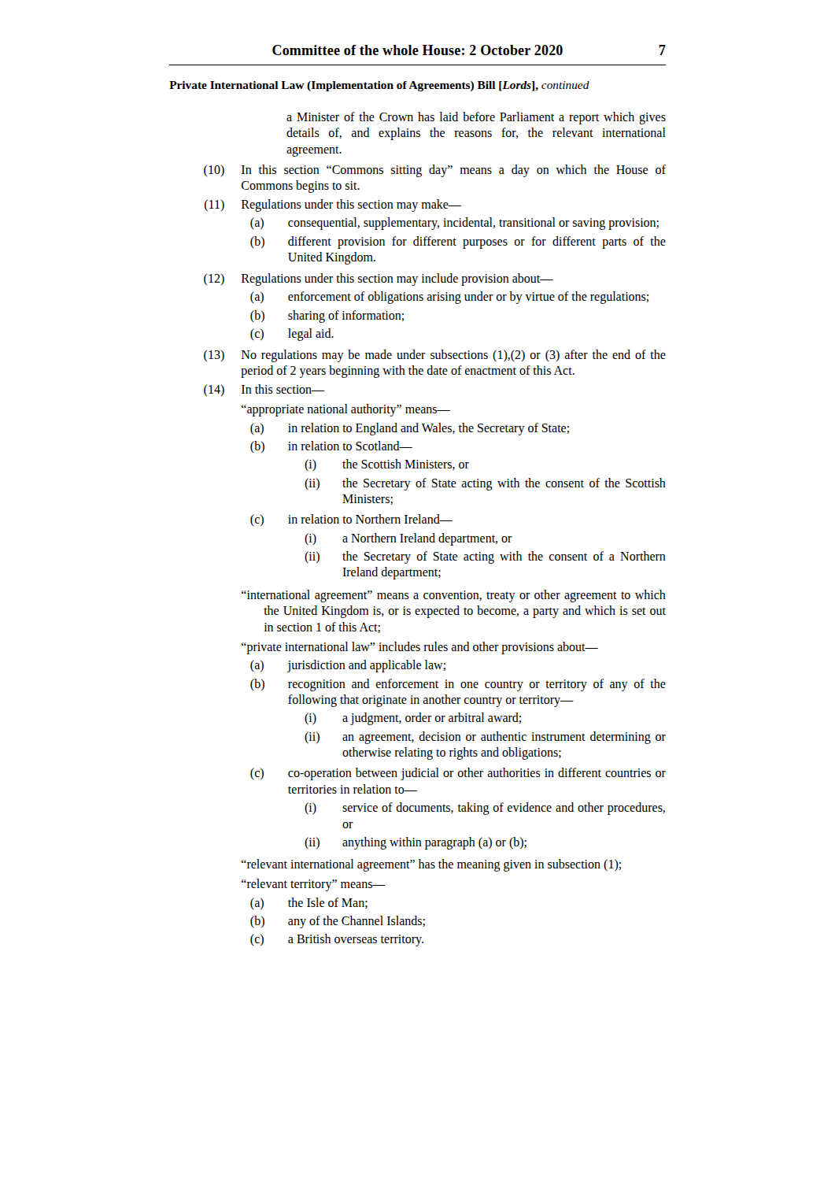7
Committee of the whole House: 2 October 2020
Private International Law (Implementation of Agreements) Bill [Lords], continued
a Minister of the Crown has laid before Parliament a report which gives details of, and explains the reasons for, the relevant international agreement.
(10)
In this section “Commons sitting day” means a day on which the House of Commons begins to sit.
(11)
Regulations under this section may make—
(a) consequential, supplementary, incidental, transitional or saving provision;
(b) different provision for different purposes or for different parts of the United Kingdom.
(12)
Regulations under this section may include provision about—
(a) enforcement of obligations arising under or by virtue of the regulations;
(b) sharing of information;
(c) legal aid.
(13)
No regulations may be made under subsections (1),(2) or (3) after the end of the period of 2 years beginning with the date of enactment of this Act.
(14)
In this section—
“appropriate national authority” means—
(a) in relation to England and Wales, the Secretary of State;
(b) in relation to Scotland—
(i) the Scottish Ministers, or
(ii) the Secretary of State acting with the consent of the Scottish Ministers;
(c) in relation to Northern Ireland—
(i) a Northern Ireland department, or
(ii) the Secretary of State acting with the consent of a Northern Ireland department;
“international agreement” means a convention, treaty or other agreement to which the United Kingdom is, or is expected to become, a party and which is set out in section 1 of this Act;
“private international law” includes rules and other provisions about—
(a) jurisdiction and applicable law;
(b) recognition and enforcement in one country or territory of any of the following that originate in another country or territory—
(i) a judgment, order or arbitral award;
(ii) an agreement, decision or authentic instrument determining or otherwise relating to rights and obligations;
(c) co-operation between judicial or other authorities in different countries or territories in relation to—
(i) service of documents, taking of evidence and other procedures, or
(ii) anything within paragraph (a) or (b);
“relevant international agreement” has the meaning given in subsection (1);
“relevant territory” means—
(a) the Isle of Man;
(b) any of the Channel Islands;
(c) a British overseas territory.